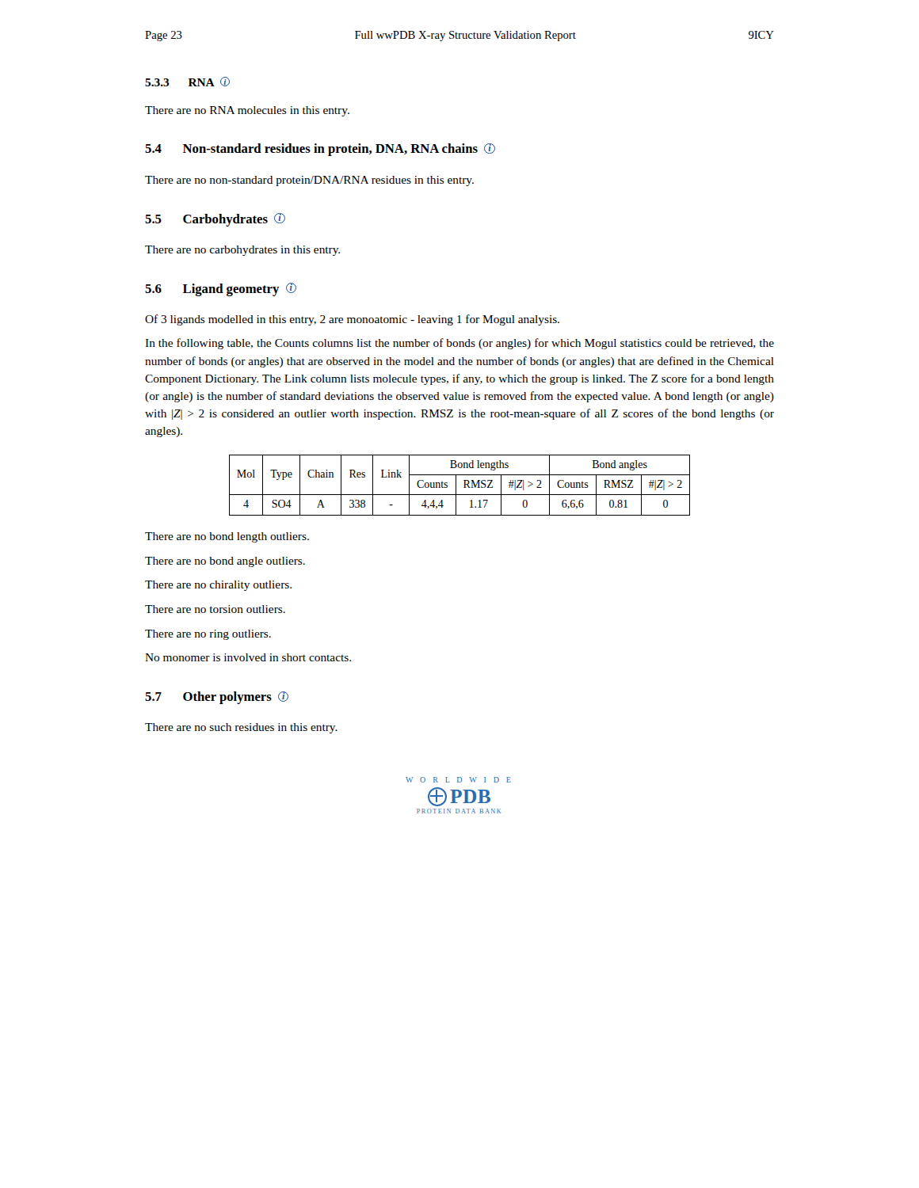Page 23
Full wwPDB X-ray Structure Validation Report
9ICY
5.3.3 RNA i
There are no RNA molecules in this entry.
5.4 Non-standard residues in protein, DNA, RNA chains i
There are no non-standard protein/DNA/RNA residues in this entry.
5.5 Carbohydrates i
There are no carbohydrates in this entry.
5.6 Ligand geometry i
Of 3 ligands modelled in this entry, 2 are monoatomic - leaving 1 for Mogul analysis.
In the following table, the Counts columns list the number of bonds (or angles) for which Mogul statistics could be retrieved, the number of bonds (or angles) that are observed in the model and the number of bonds (or angles) that are defined in the Chemical Component Dictionary. The Link column lists molecule types, if any, to which the group is linked. The Z score for a bond length (or angle) is the number of standard deviations the observed value is removed from the expected value. A bond length (or angle) with |Z| > 2 is considered an outlier worth inspection. RMSZ is the root-mean-square of all Z scores of the bond lengths (or angles).
| Mol | Type | Chain | Res | Link | Bond lengths | Bond angles |
| --- | --- | --- | --- | --- | --- | --- |
| Counts | RMSZ | #/ Z / > 2 | Counts | RMSZ | #/ Z / > 2 |
| 4 | SO4 | A | 338 | - | 4,4,4 | 1.17 | 0 | 6,6,6 | 0.81 | 0 |
There are no bond length outliers.
There are no bond angle outliers.
There are no chirality outliers.
There are no torsion outliers.
There are no ring outliers.
No monomer is involved in short contacts.
5.7 Other polymers i
There are no such residues in this entry.
W O R L D W I D E PDB
PROTEIN DATA BANK